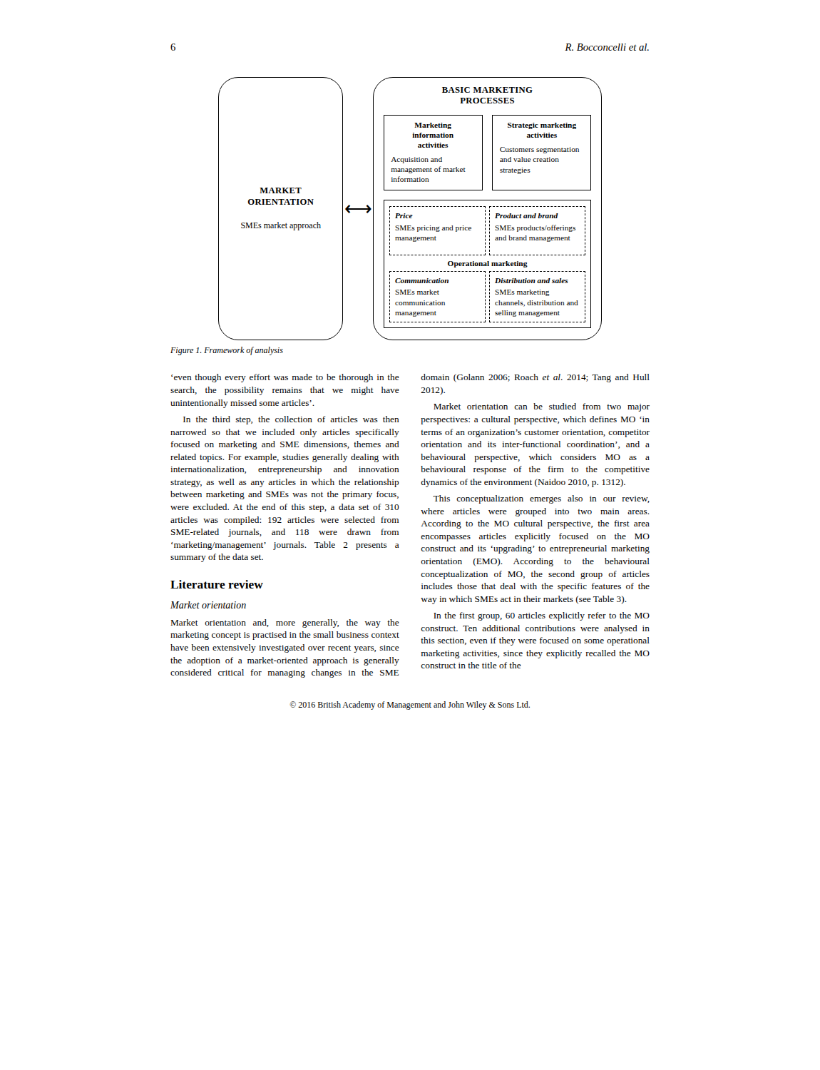6 R. Bocconcelli et al.
MARKET
ORIENTATION
SMEs market approach
⟷
BASIC MARKETING
PROCESSES
Marketing
information
activities
Acquisition and management of market information
Strategic marketing
activities
Customers segmentation and value creation strategies
Price
SMEs pricing and price management
Product and brand
SMEs products/offerings and brand management
Operational marketing
Communication
SMEs market communication management
Distribution and sales
SMEs marketing channels, distribution and selling management
Figure 1. Framework of analysis
‘even though every effort was made to be thorough in the search, the possibility remains that we might have unintentionally missed some articles’.
In the third step, the collection of articles was then narrowed so that we included only articles specifically focused on marketing and SME dimensions, themes and related topics. For example, studies generally dealing with internationalization, entrepreneurship and innovation strategy, as well as any articles in which the relationship between marketing and SMEs was not the primary focus, were excluded. At the end of this step, a data set of 310 articles was compiled: 192 articles were selected from SME-related journals, and 118 were drawn from ‘marketing/management’ journals. Table 2 presents a summary of the data set.
Literature review
Market orientation
Market orientation and, more generally, the way the marketing concept is practised in the small business context have been extensively investigated over recent years, since the adoption of a market-oriented approach is generally considered critical for managing changes in the SME domain (Golann 2006; Roach et al. 2014; Tang and Hull 2012).
Market orientation can be studied from two major perspectives: a cultural perspective, which defines MO ‘in terms of an organization’s customer orientation, competitor orientation and its inter-functional coordination’, and a behavioural perspective, which considers MO as a behavioural response of the firm to the competitive dynamics of the environment (Naidoo 2010, p. 1312).
This conceptualization emerges also in our review, where articles were grouped into two main areas. According to the MO cultural perspective, the first area encompasses articles explicitly focused on the MO construct and its ‘upgrading’ to entrepreneurial marketing orientation (EMO). According to the behavioural conceptualization of MO, the second group of articles includes those that deal with the specific features of the way in which SMEs act in their markets (see Table 3).
In the first group, 60 articles explicitly refer to the MO construct. Ten additional contributions were analysed in this section, even if they were focused on some operational marketing activities, since they explicitly recalled the MO construct in the title of the
© 2016 British Academy of Management and John Wiley & Sons Ltd.